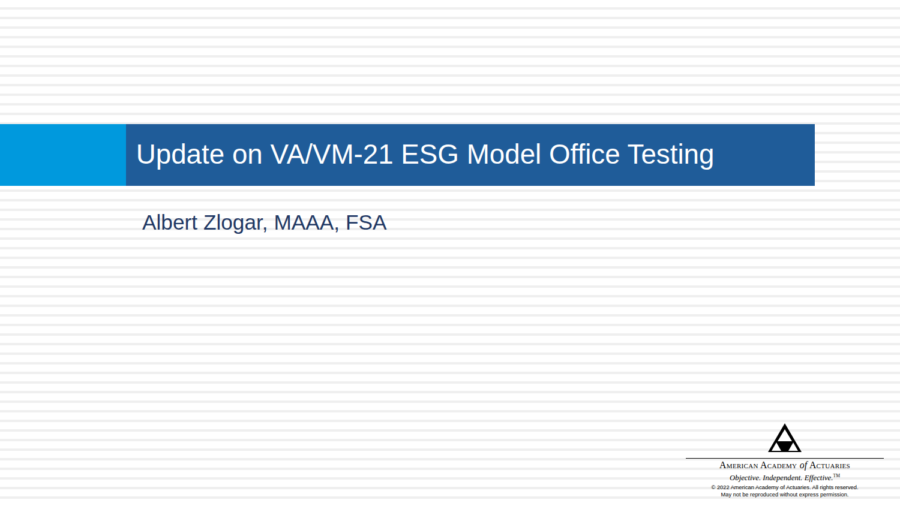Update on VA/VM-21 ESG Model Office Testing
Albert Zlogar, MAAA, FSA
American Academy of Actuaries
Objective. Independent. Effective.TM
© 2022 American Academy of Actuaries. All rights reserved.
May not be reproduced without express permission.